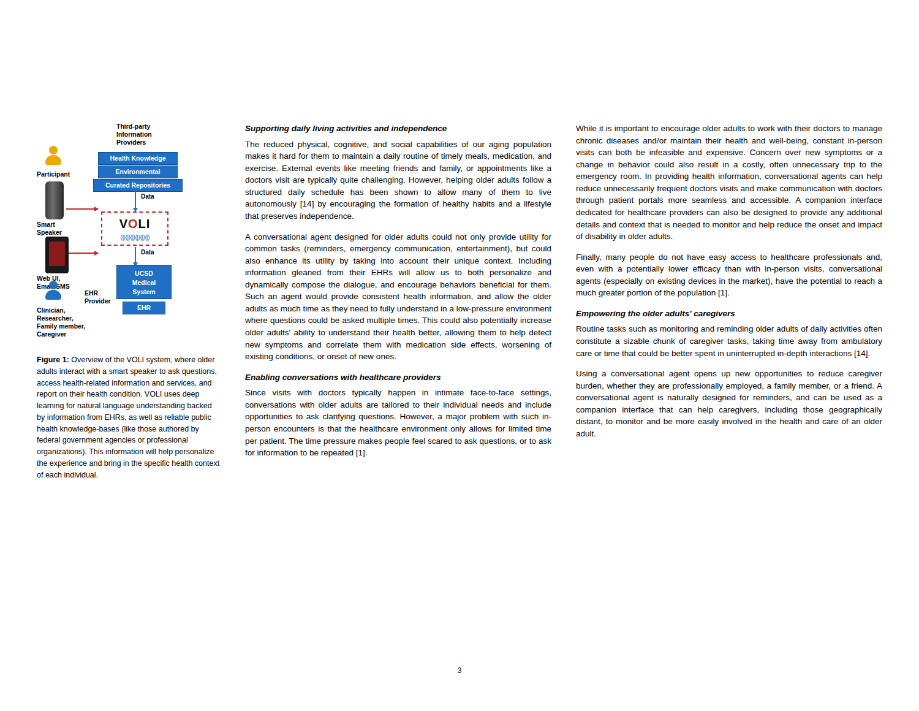Third-party
Information
Providers
Participant
Health Knowledge
Environmental
Curated Repositories
Data
Smart
Speaker
VOLI
⟨|⟩⟨|⟩⟨|⟩⟨|⟩⟨|⟩⟨|⟩
Data
Web UI,
Email/SMS
EHR
Provider
UCSD
Medical
System
EHR
Clinician,
Researcher,
Family member,
Caregiver
Figure 1: Overview of the VOLI system, where older adults interact with a smart speaker to ask questions, access health-related information and services, and report on their health condition. VOLI uses deep learning for natural language understanding backed by information from EHRs, as well as reliable public health knowledge-bases (like those authored by federal government agencies or professional organizations). This information will help personalize the experience and bring in the specific health context of each individual.
Supporting daily living activities and independence
The reduced physical, cognitive, and social capabilities of our aging population makes it hard for them to maintain a daily routine of timely meals, medication, and exercise. External events like meeting friends and family, or appointments like a doctors visit are typically quite challenging. However, helping older adults follow a structured daily schedule has been shown to allow many of them to live autonomously [14] by encouraging the formation of healthy habits and a lifestyle that preserves independence.
A conversational agent designed for older adults could not only provide utility for common tasks (reminders, emergency communication, entertainment), but could also enhance its utility by taking into account their unique context. Including information gleaned from their EHRs will allow us to both personalize and dynamically compose the dialogue, and encourage behaviors beneficial for them. Such an agent would provide consistent health information, and allow the older adults as much time as they need to fully understand in a low-pressure environment where questions could be asked multiple times. This could also potentially increase older adults' ability to understand their health better, allowing them to help detect new symptoms and correlate them with medication side effects, worsening of existing conditions, or onset of new ones.
Enabling conversations with healthcare providers
Since visits with doctors typically happen in intimate face-to-face settings, conversations with older adults are tailored to their individual needs and include opportunities to ask clarifying questions. However, a major problem with such in-person encounters is that the healthcare environment only allows for limited time per patient. The time pressure makes people feel scared to ask questions, or to ask for information to be repeated [1].
While it is important to encourage older adults to work with their doctors to manage chronic diseases and/or maintain their health and well-being, constant in-person visits can both be infeasible and expensive. Concern over new symptoms or a change in behavior could also result in a costly, often unnecessary trip to the emergency room. In providing health information, conversational agents can help reduce unnecessarily frequent doctors visits and make communication with doctors through patient portals more seamless and accessible. A companion interface dedicated for healthcare providers can also be designed to provide any additional details and context that is needed to monitor and help reduce the onset and impact of disability in older adults.
Finally, many people do not have easy access to healthcare professionals and, even with a potentially lower efficacy than with in-person visits, conversational agents (especially on existing devices in the market), have the potential to reach a much greater portion of the population [1].
Empowering the older adults' caregivers
Routine tasks such as monitoring and reminding older adults of daily activities often constitute a sizable chunk of caregiver tasks, taking time away from ambulatory care or time that could be better spent in uninterrupted in-depth interactions [14].
Using a conversational agent opens up new opportunities to reduce caregiver burden, whether they are professionally employed, a family member, or a friend. A conversational agent is naturally designed for reminders, and can be used as a companion interface that can help caregivers, including those geographically distant, to monitor and be more easily involved in the health and care of an older adult.
3